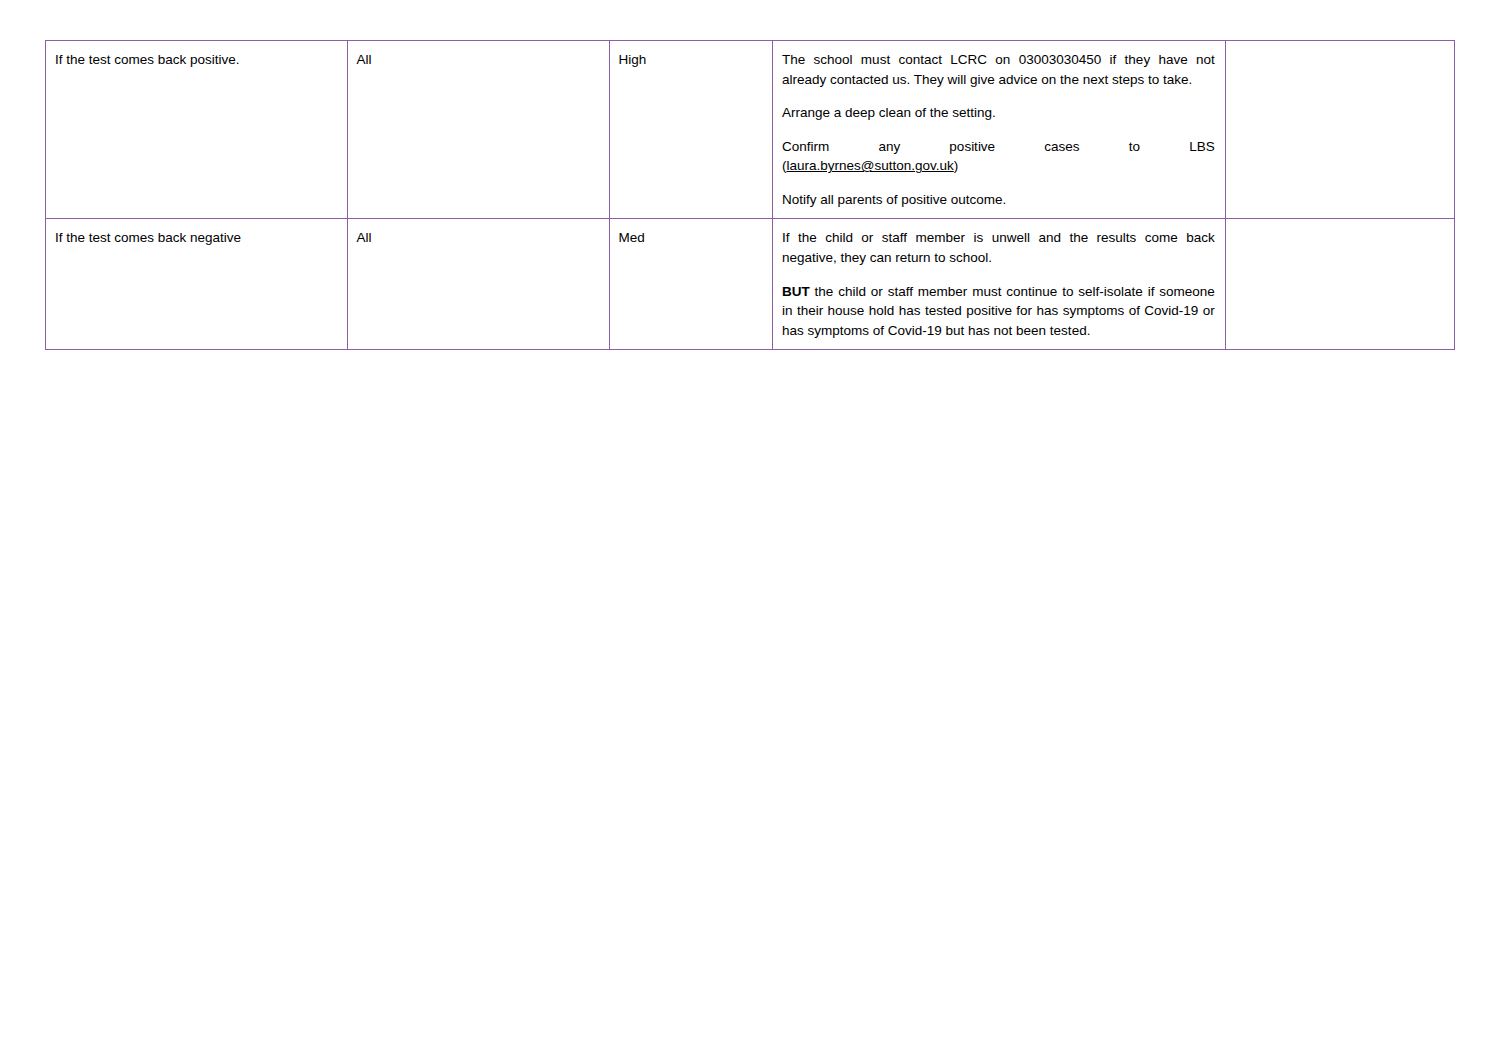| If the test comes back positive. | All | High | The school must contact LCRC on 03003030450 if they have not already contacted us. They will give advice on the next steps to take. Arrange a deep clean of the setting. Confirm any positive cases to LBS ( laura.byrnes@sutton.gov.uk ) Notify all parents of positive outcome. | |
| If the test comes back negative | All | Med | If the child or staff member is unwell and the results come back negative, they can return to school. BUT the child or staff member must continue to self-isolate if someone in their house hold has tested positive for has symptoms of Covid-19 or has symptoms of Covid-19 but has not been tested. | |